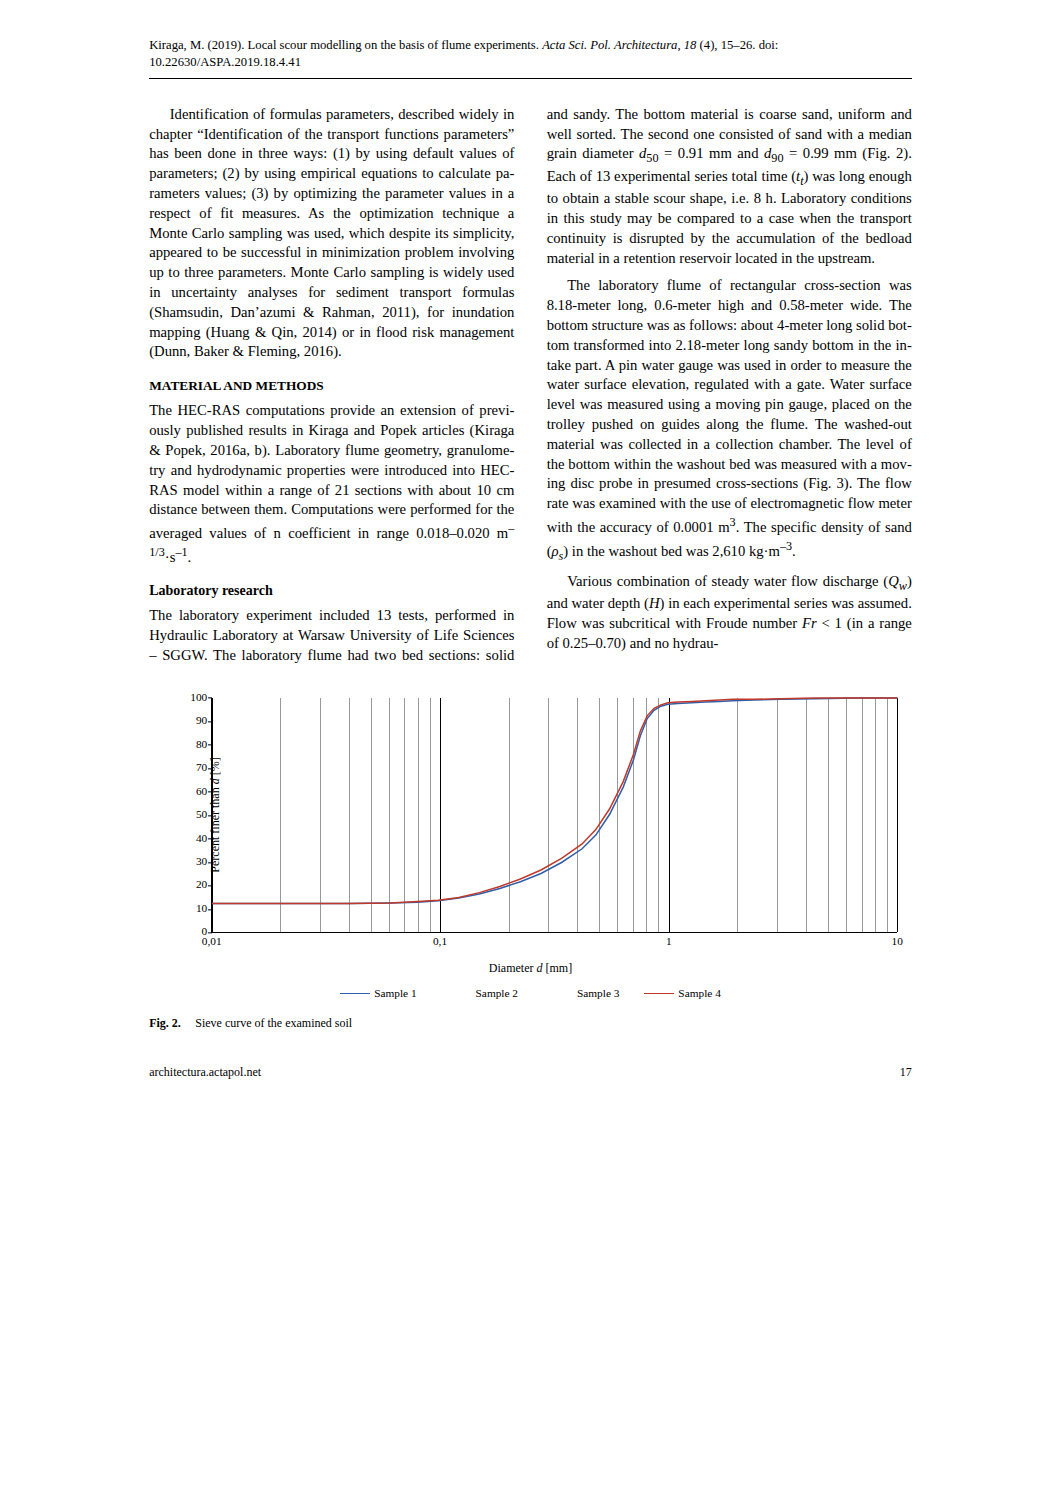Kiraga, M. (2019). Local scour modelling on the basis of flume experiments. Acta Sci. Pol. Architectura, 18 (4), 15–26. doi: 10.22630/ASPA.2019.18.4.41
Identification of formulas parameters, described widely in chapter “Identification of the transport functions parameters” has been done in three ways: (1) by using default values of parameters; (2) by using empirical equations to calculate parameters values; (3) by optimizing the parameter values in a respect of fit measures. As the optimization technique a Monte Carlo sampling was used, which despite its simplicity, appeared to be successful in minimization problem involving up to three parameters. Monte Carlo sampling is widely used in uncertainty analyses for sediment transport formulas (Shamsudin, Dan’azumi & Rahman, 2011), for inundation mapping (Huang & Qin, 2014) or in flood risk management (Dunn, Baker & Fleming, 2016).
Material and methods
The HEC-RAS computations provide an extension of previously published results in Kiraga and Popek articles (Kiraga & Popek, 2016a, b). Laboratory flume geometry, granulometry and hydrodynamic properties were introduced into HEC-RAS model within a range of 21 sections with about 10 cm distance between them. Computations were performed for the averaged values of n coefficient in range 0.018–0.020 m–1/3·s–1.
Laboratory research
The laboratory experiment included 13 tests, performed in Hydraulic Laboratory at Warsaw University of Life Sciences – SGGW. The laboratory flume had two bed sections: solid and sandy. The bottom material is coarse sand, uniform and well sorted. The second one consisted of sand with a median grain diameter d50 = 0.91 mm and d90 = 0.99 mm (Fig. 2). Each of 13 experimental series total time (tt) was long enough to obtain a stable scour shape, i.e. 8 h. Laboratory conditions in this study may be compared to a case when the transport continuity is disrupted by the accumulation of the bedload material in a retention reservoir located in the upstream.
The laboratory flume of rectangular cross-section was 8.18-meter long, 0.6-meter high and 0.58-meter wide. The bottom structure was as follows: about 4-meter long solid bottom transformed into 2.18-meter long sandy bottom in the intake part. A pin water gauge was used in order to measure the water surface elevation, regulated with a gate. Water surface level was measured using a moving pin gauge, placed on the trolley pushed on guides along the flume. The washed-out material was collected in a collection chamber. The level of the bottom within the washout bed was measured with a moving disc probe in presumed cross-sections (Fig. 3). The flow rate was examined with the use of electromagnetic flow meter with the accuracy of 0.0001 m3. The specific density of sand (ρs) in the washout bed was 2,610 kg·m–3.
Various combination of steady water flow discharge (Qw) and water depth (H) in each experimental series was assumed. Flow was subcritical with Froude number Fr < 1 (in a range of 0.25–0.70) and no hydrau-
Percent finer than d [%]
100
90
80
70
60
50
40
30
20
10
0
0,01
0,1
1
10
Diameter d [mm]
Sample 1 Sample 2 Sample 3 Sample 4
Fig. 2. Sieve curve of the examined soil
architectura.actapol.net 17